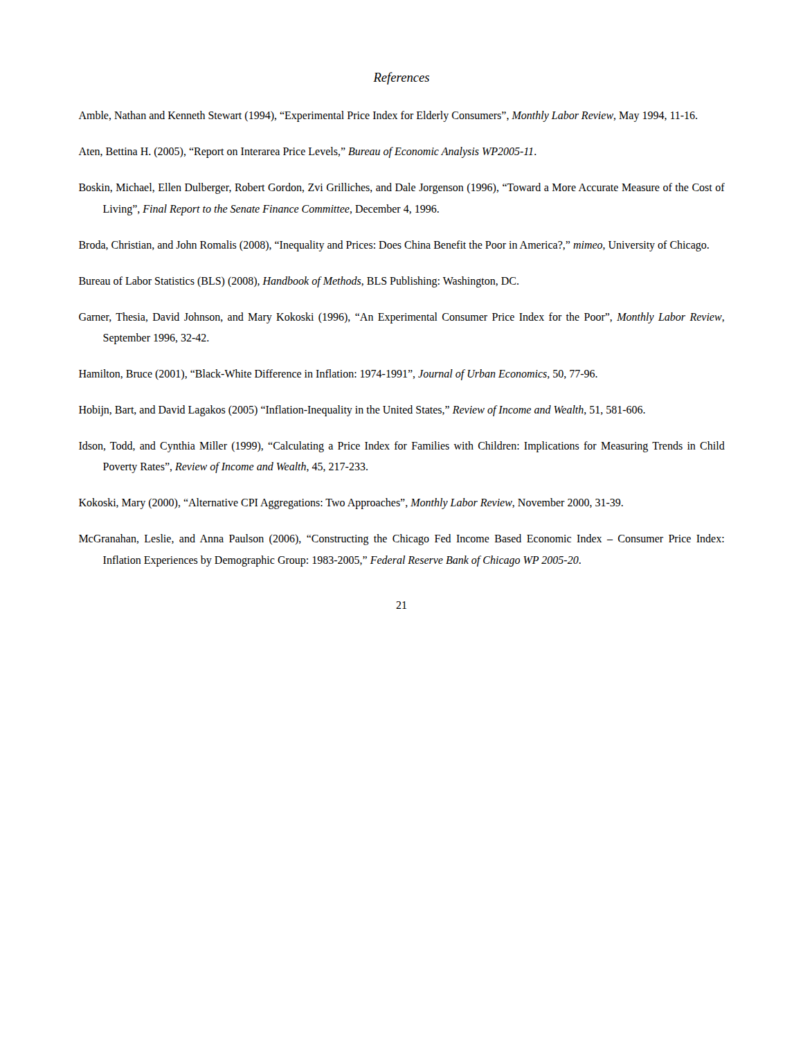References
Amble, Nathan and Kenneth Stewart (1994), “Experimental Price Index for Elderly Consumers”, Monthly Labor Review, May 1994, 11-16.
Aten, Bettina H. (2005), “Report on Interarea Price Levels,” Bureau of Economic Analysis WP2005-11.
Boskin, Michael, Ellen Dulberger, Robert Gordon, Zvi Grilliches, and Dale Jorgenson (1996), “Toward a More Accurate Measure of the Cost of Living”, Final Report to the Senate Finance Committee, December 4, 1996.
Broda, Christian, and John Romalis (2008), “Inequality and Prices: Does China Benefit the Poor in America?,” mimeo, University of Chicago.
Bureau of Labor Statistics (BLS) (2008), Handbook of Methods, BLS Publishing: Washington, DC.
Garner, Thesia, David Johnson, and Mary Kokoski (1996), “An Experimental Consumer Price Index for the Poor”, Monthly Labor Review, September 1996, 32-42.
Hamilton, Bruce (2001), “Black-White Difference in Inflation: 1974-1991”, Journal of Urban Economics, 50, 77-96.
Hobijn, Bart, and David Lagakos (2005) “Inflation-Inequality in the United States,” Review of Income and Wealth, 51, 581-606.
Idson, Todd, and Cynthia Miller (1999), “Calculating a Price Index for Families with Children: Implications for Measuring Trends in Child Poverty Rates”, Review of Income and Wealth, 45, 217-233.
Kokoski, Mary (2000), “Alternative CPI Aggregations: Two Approaches”, Monthly Labor Review, November 2000, 31-39.
McGranahan, Leslie, and Anna Paulson (2006), “Constructing the Chicago Fed Income Based Economic Index – Consumer Price Index: Inflation Experiences by Demographic Group: 1983-2005,” Federal Reserve Bank of Chicago WP 2005-20.
21